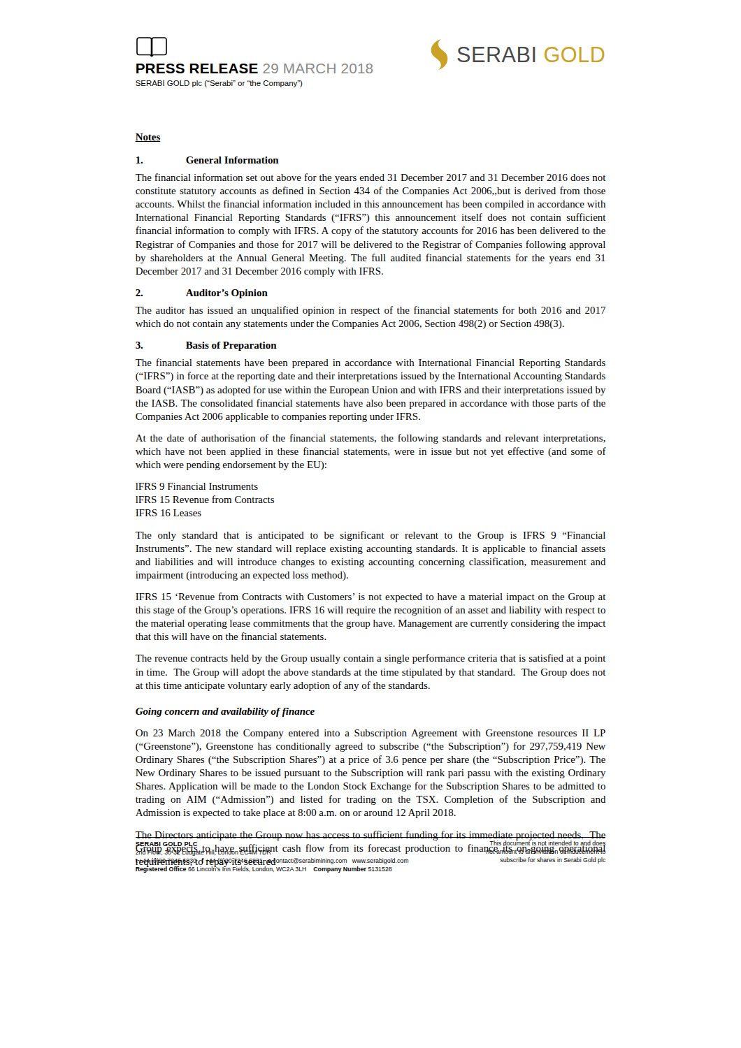PRESS RELEASE 29 MARCH 2018
SERABI GOLD plc (“Serabi” or “the Company”)
SERABI GOLD
Notes
1. General Information
The financial information set out above for the years ended 31 December 2017 and 31 December 2016 does not constitute statutory accounts as defined in Section 434 of the Companies Act 2006,,but is derived from those accounts. Whilst the financial information included in this announcement has been compiled in accordance with International Financial Reporting Standards (“IFRS”) this announcement itself does not contain sufficient financial information to comply with IFRS. A copy of the statutory accounts for 2016 has been delivered to the Registrar of Companies and those for 2017 will be delivered to the Registrar of Companies following approval by shareholders at the Annual General Meeting. The full audited financial statements for the years end 31 December 2017 and 31 December 2016 comply with IFRS.
2. Auditor’s Opinion
The auditor has issued an unqualified opinion in respect of the financial statements for both 2016 and 2017 which do not contain any statements under the Companies Act 2006, Section 498(2) or Section 498(3).
3. Basis of Preparation
The financial statements have been prepared in accordance with International Financial Reporting Standards (“IFRS”) in force at the reporting date and their interpretations issued by the International Accounting Standards Board (“IASB”) as adopted for use within the European Union and with IFRS and their interpretations issued by the IASB. The consolidated financial statements have also been prepared in accordance with those parts of the Companies Act 2006 applicable to companies reporting under IFRS.
At the date of authorisation of the financial statements, the following standards and relevant interpretations, which have not been applied in these financial statements, were in issue but not yet effective (and some of which were pending endorsement by the EU):
lFRS 9 Financial Instruments
lFRS 15 Revenue from Contracts
IFRS 16 Leases
The only standard that is anticipated to be significant or relevant to the Group is IFRS 9 “Financial Instruments”. The new standard will replace existing accounting standards. It is applicable to financial assets and liabilities and will introduce changes to existing accounting concerning classification, measurement and impairment (introducing an expected loss method).
IFRS 15 ‘Revenue from Contracts with Customers’ is not expected to have a material impact on the Group at this stage of the Group’s operations. IFRS 16 will require the recognition of an asset and liability with respect to the material operating lease commitments that the group have. Management are currently considering the impact that this will have on the financial statements.
The revenue contracts held by the Group usually contain a single performance criteria that is satisfied at a point in time. The Group will adopt the above standards at the time stipulated by that standard. The Group does not at this time anticipate voluntary early adoption of any of the standards.
Going concern and availability of finance
On 23 March 2018 the Company entered into a Subscription Agreement with Greenstone resources II LP (“Greenstone”), Greenstone has conditionally agreed to subscribe (“the Subscription”) for 297,759,419 New Ordinary Shares (“the Subscription Shares”) at a price of 3.6 pence per share (the “Subscription Price”). The New Ordinary Shares to be issued pursuant to the Subscription will rank pari passu with the existing Ordinary Shares. Application will be made to the London Stock Exchange for the Subscription Shares to be admitted to trading on AIM (“Admission”) and listed for trading on the TSX. Completion of the Subscription and Admission is expected to take place at 8:00 a.m. on or around 12 April 2018.
The Directors anticipate the Group now has access to sufficient funding for its immediate projected needs. The Group expects to have sufficient cash flow from its forecast production to finance its on-going operational requirements, to repay its secured
SERABI GOLD PLC
2nd Floor, 30-32 Ludgate Hill, London EC4M 7DR
t +44 (0)20 7246 6830 f +44 (0)20 7246 6831 e contact@serabimining.com www.serabigold.com
Registered Office 66 Lincoln’s Inn Fields, London, WC2A 3LH Company Number 5131528
This document is not intended to and does
not amount to an invitation or inducement to
subscribe for shares in Serabi Gold plc